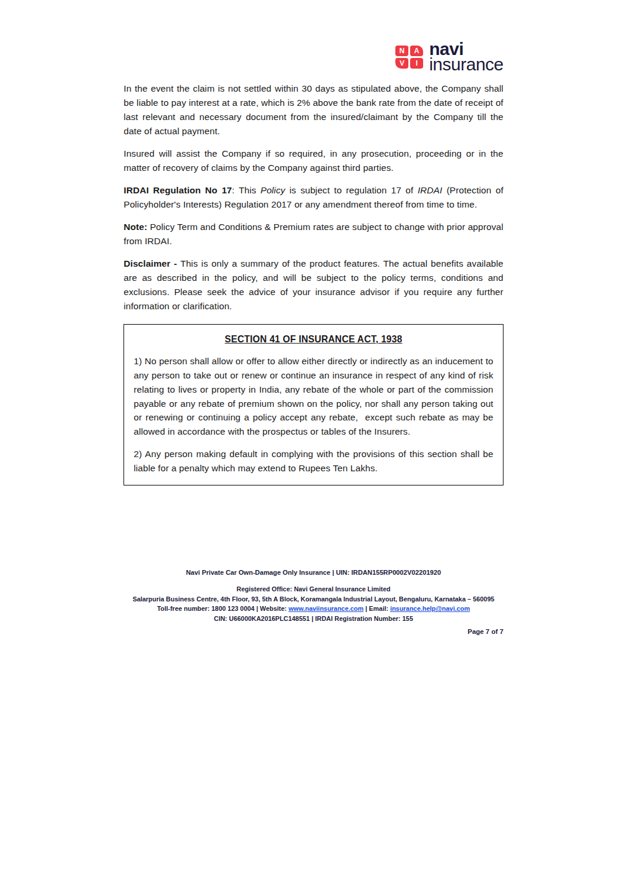NAVI
navi insurance
In the event the claim is not settled within 30 days as stipulated above, the Company shall be liable to pay interest at a rate, which is 2% above the bank rate from the date of receipt of last relevant and necessary document from the insured/claimant by the Company till the date of actual payment.
Insured will assist the Company if so required, in any prosecution, proceeding or in the matter of recovery of claims by the Company against third parties.
IRDAI Regulation No 17: This Policy is subject to regulation 17 of IRDAI (Protection of Policyholder's Interests) Regulation 2017 or any amendment thereof from time to time.
Note: Policy Term and Conditions & Premium rates are subject to change with prior approval from IRDAI.
Disclaimer - This is only a summary of the product features. The actual benefits available are as described in the policy, and will be subject to the policy terms, conditions and exclusions. Please seek the advice of your insurance advisor if you require any further information or clarification.
SECTION 41 OF INSURANCE ACT, 1938
1) No person shall allow or offer to allow either directly or indirectly as an inducement to any person to take out or renew or continue an insurance in respect of any kind of risk relating to lives or property in India, any rebate of the whole or part of the commission payable or any rebate of premium shown on the policy, nor shall any person taking out or renewing or continuing a policy accept any rebate, except such rebate as may be allowed in accordance with the prospectus or tables of the Insurers.
2) Any person making default in complying with the provisions of this section shall be liable for a penalty which may extend to Rupees Ten Lakhs.
Navi Private Car Own-Damage Only Insurance | UIN: IRDAN155RP0002V02201920
Registered Office: Navi General Insurance Limited
Salarpuria Business Centre, 4th Floor, 93, 5th A Block, Koramangala Industrial Layout, Bengaluru, Karnataka – 560095
Toll-free number: 1800 123 0004 | Website: www.naviinsurance.com | Email: insurance.help@navi.com
CIN: U66000KA2016PLC148551 | IRDAI Registration Number: 155
Page 7 of 7